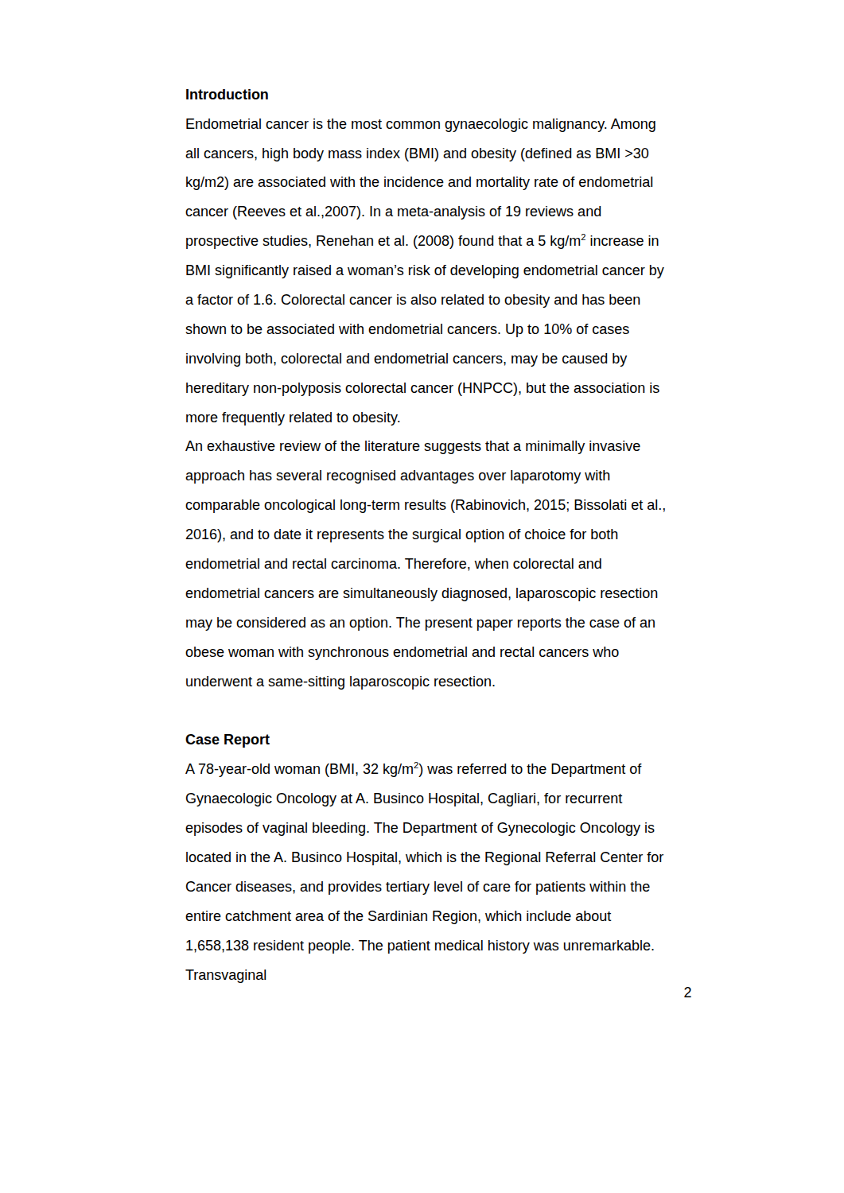Introduction
Endometrial cancer is the most common gynaecologic malignancy. Among all cancers, high body mass index (BMI) and obesity (defined as BMI >30 kg/m2) are associated with the incidence and mortality rate of endometrial cancer (Reeves et al.,2007). In a meta-analysis of 19 reviews and prospective studies, Renehan et al. (2008) found that a 5 kg/m2 increase in BMI significantly raised a woman’s risk of developing endometrial cancer by a factor of 1.6. Colorectal cancer is also related to obesity and has been shown to be associated with endometrial cancers. Up to 10% of cases involving both, colorectal and endometrial cancers, may be caused by hereditary non-polyposis colorectal cancer (HNPCC), but the association is more frequently related to obesity.
An exhaustive review of the literature suggests that a minimally invasive approach has several recognised advantages over laparotomy with comparable oncological long-term results (Rabinovich, 2015; Bissolati et al., 2016), and to date it represents the surgical option of choice for both endometrial and rectal carcinoma. Therefore, when colorectal and endometrial cancers are simultaneously diagnosed, laparoscopic resection may be considered as an option. The present paper reports the case of an obese woman with synchronous endometrial and rectal cancers who underwent a same-sitting laparoscopic resection.
Case Report
A 78-year-old woman (BMI, 32 kg/m2) was referred to the Department of Gynaecologic Oncology at A. Businco Hospital, Cagliari, for recurrent episodes of vaginal bleeding. The Department of Gynecologic Oncology is located in the A. Businco Hospital, which is the Regional Referral Center for Cancer diseases, and provides tertiary level of care for patients within the entire catchment area of the Sardinian Region, which include about 1,658,138 resident people. The patient medical history was unremarkable. Transvaginal
2